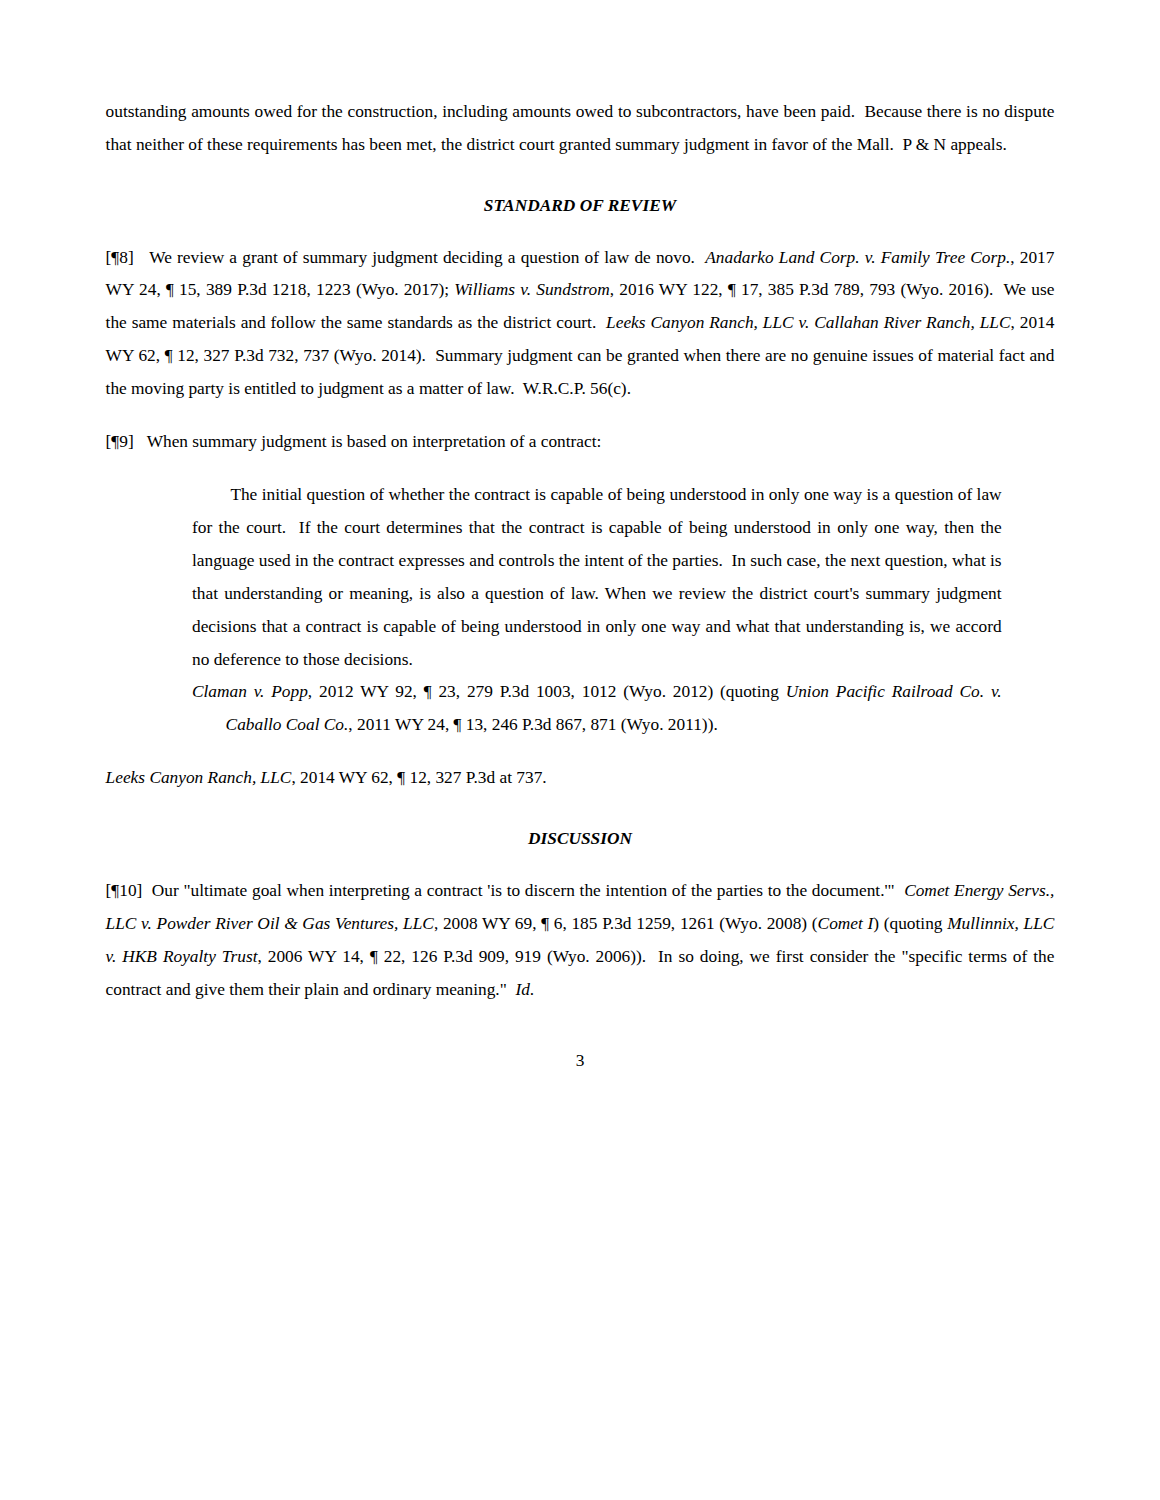outstanding amounts owed for the construction, including amounts owed to subcontractors, have been paid. Because there is no dispute that neither of these requirements has been met, the district court granted summary judgment in favor of the Mall. P & N appeals.
STANDARD OF REVIEW
[¶8] We review a grant of summary judgment deciding a question of law de novo. Anadarko Land Corp. v. Family Tree Corp., 2017 WY 24, ¶ 15, 389 P.3d 1218, 1223 (Wyo. 2017); Williams v. Sundstrom, 2016 WY 122, ¶ 17, 385 P.3d 789, 793 (Wyo. 2016). We use the same materials and follow the same standards as the district court. Leeks Canyon Ranch, LLC v. Callahan River Ranch, LLC, 2014 WY 62, ¶ 12, 327 P.3d 732, 737 (Wyo. 2014). Summary judgment can be granted when there are no genuine issues of material fact and the moving party is entitled to judgment as a matter of law. W.R.C.P. 56(c).
[¶9] When summary judgment is based on interpretation of a contract:
The initial question of whether the contract is capable of being understood in only one way is a question of law for the court. If the court determines that the contract is capable of being understood in only one way, then the language used in the contract expresses and controls the intent of the parties. In such case, the next question, what is that understanding or meaning, is also a question of law. When we review the district court's summary judgment decisions that a contract is capable of being understood in only one way and what that understanding is, we accord no deference to those decisions.
Claman v. Popp, 2012 WY 92, ¶ 23, 279 P.3d 1003, 1012 (Wyo. 2012) (quoting Union Pacific Railroad Co. v. Caballo Coal Co., 2011 WY 24, ¶ 13, 246 P.3d 867, 871 (Wyo. 2011)).
Leeks Canyon Ranch, LLC, 2014 WY 62, ¶ 12, 327 P.3d at 737.
DISCUSSION
[¶10] Our "ultimate goal when interpreting a contract 'is to discern the intention of the parties to the document.'" Comet Energy Servs., LLC v. Powder River Oil & Gas Ventures, LLC, 2008 WY 69, ¶ 6, 185 P.3d 1259, 1261 (Wyo. 2008) (Comet I) (quoting Mullinnix, LLC v. HKB Royalty Trust, 2006 WY 14, ¶ 22, 126 P.3d 909, 919 (Wyo. 2006)). In so doing, we first consider the "specific terms of the contract and give them their plain and ordinary meaning." Id.
3